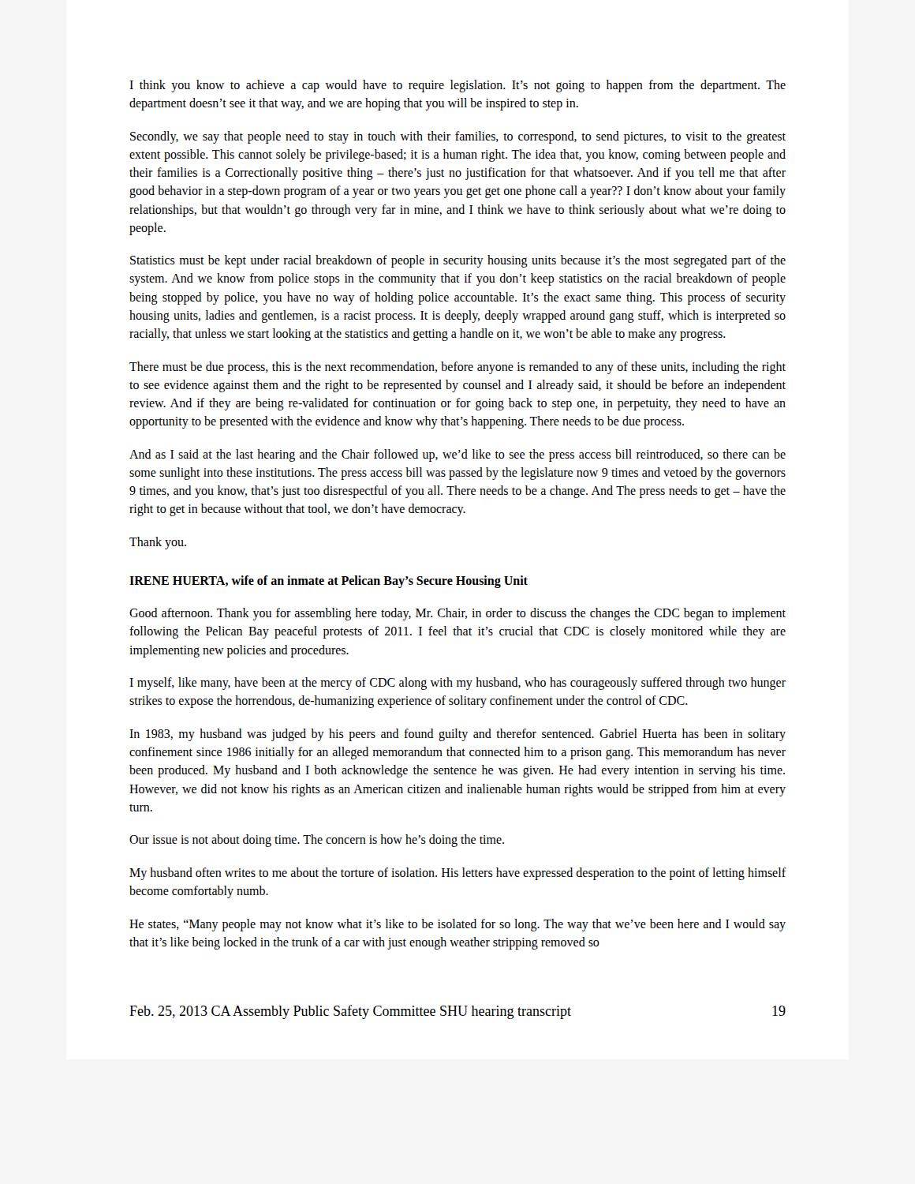I think you know to achieve a cap would have to require legislation. It’s not going to happen from the department. The department doesn’t see it that way, and we are hoping that you will be inspired to step in.
Secondly, we say that people need to stay in touch with their families, to correspond, to send pictures, to visit to the greatest extent possible. This cannot solely be privilege-based; it is a human right. The idea that, you know, coming between people and their families is a Correctionally positive thing – there’s just no justification for that whatsoever. And if you tell me that after good behavior in a step-down program of a year or two years you get get one phone call a year?? I don’t know about your family relationships, but that wouldn’t go through very far in mine, and I think we have to think seriously about what we’re doing to people.
Statistics must be kept under racial breakdown of people in security housing units because it’s the most segregated part of the system. And we know from police stops in the community that if you don’t keep statistics on the racial breakdown of people being stopped by police, you have no way of holding police accountable. It’s the exact same thing. This process of security housing units, ladies and gentlemen, is a racist process. It is deeply, deeply wrapped around gang stuff, which is interpreted so racially, that unless we start looking at the statistics and getting a handle on it, we won’t be able to make any progress.
There must be due process, this is the next recommendation, before anyone is remanded to any of these units, including the right to see evidence against them and the right to be represented by counsel and I already said, it should be before an independent review. And if they are being re-validated for continuation or for going back to step one, in perpetuity, they need to have an opportunity to be presented with the evidence and know why that’s happening. There needs to be due process.
And as I said at the last hearing and the Chair followed up, we’d like to see the press access bill reintroduced, so there can be some sunlight into these institutions. The press access bill was passed by the legislature now 9 times and vetoed by the governors 9 times, and you know, that’s just too disrespectful of you all. There needs to be a change. And The press needs to get – have the right to get in because without that tool, we don’t have democracy.
Thank you.
IRENE HUERTA, wife of an inmate at Pelican Bay’s Secure Housing Unit
Good afternoon. Thank you for assembling here today, Mr. Chair, in order to discuss the changes the CDC began to implement following the Pelican Bay peaceful protests of 2011. I feel that it’s crucial that CDC is closely monitored while they are implementing new policies and procedures.
I myself, like many, have been at the mercy of CDC along with my husband, who has courageously suffered through two hunger strikes to expose the horrendous, de-humanizing experience of solitary confinement under the control of CDC.
In 1983, my husband was judged by his peers and found guilty and therefor sentenced. Gabriel Huerta has been in solitary confinement since 1986 initially for an alleged memorandum that connected him to a prison gang. This memorandum has never been produced. My husband and I both acknowledge the sentence he was given. He had every intention in serving his time. However, we did not know his rights as an American citizen and inalienable human rights would be stripped from him at every turn.
Our issue is not about doing time. The concern is how he’s doing the time.
My husband often writes to me about the torture of isolation. His letters have expressed desperation to the point of letting himself become comfortably numb.
He states, “Many people may not know what it’s like to be isolated for so long. The way that we’ve been here and I would say that it’s like being locked in the trunk of a car with just enough weather stripping removed so
Feb. 25, 2013 CA Assembly Public Safety Committee SHU hearing transcript 19